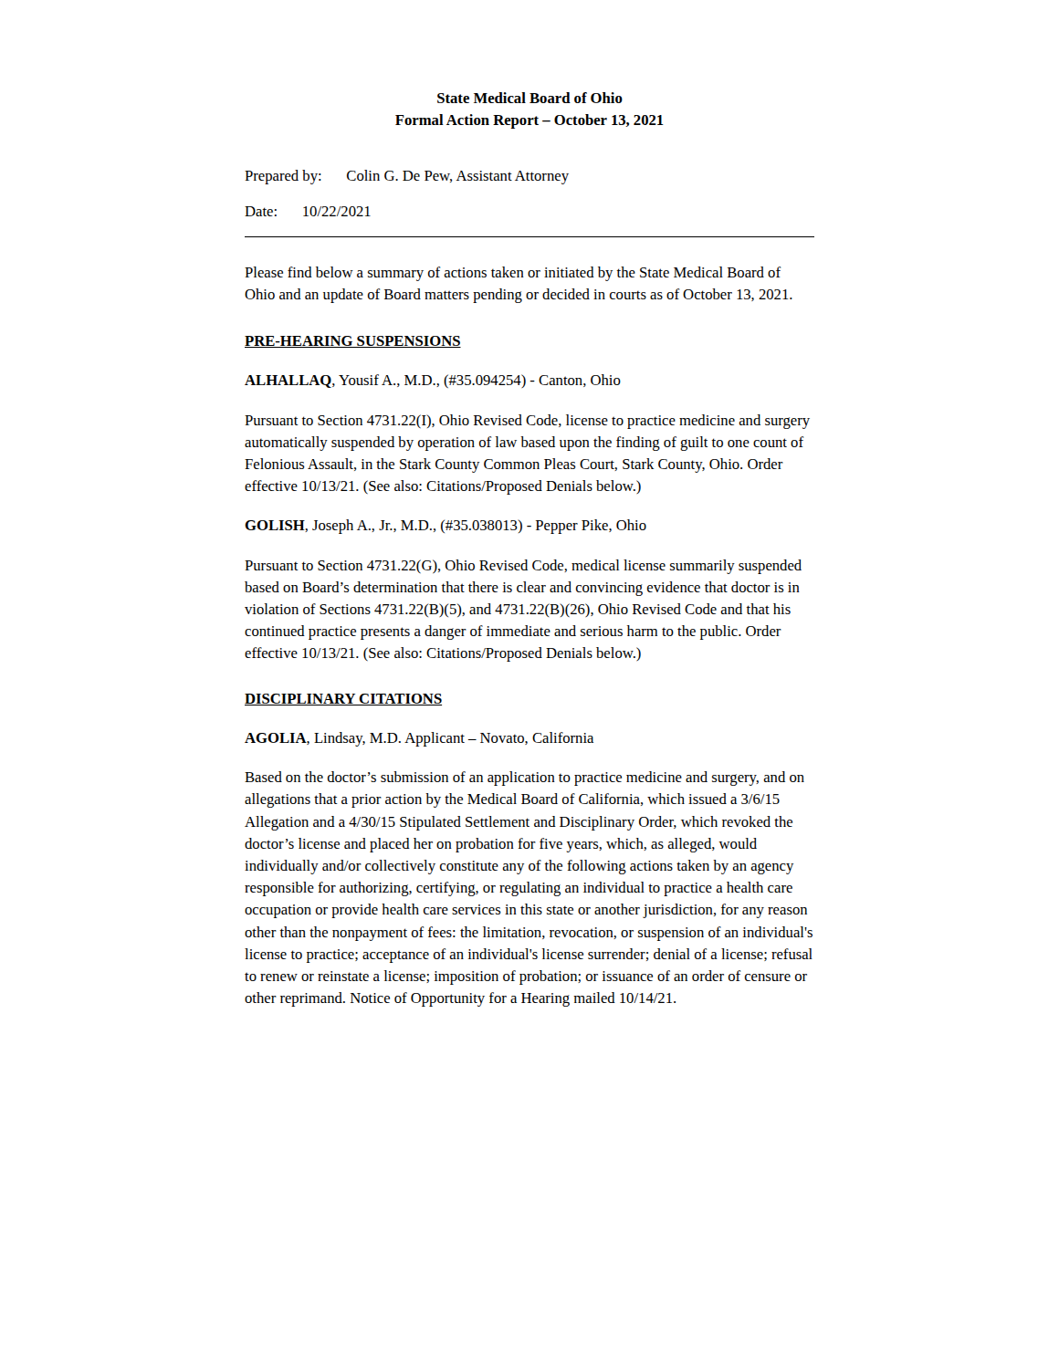State Medical Board of Ohio Formal Action Report – October 13, 2021
Prepared by: Colin G. De Pew, Assistant Attorney
Date: 10/22/2021
Please find below a summary of actions taken or initiated by the State Medical Board of Ohio and an update of Board matters pending or decided in courts as of October 13, 2021.
PRE-HEARING SUSPENSIONS
ALHALLAQ, Yousif A., M.D., (#35.094254) - Canton, Ohio
Pursuant to Section 4731.22(I), Ohio Revised Code, license to practice medicine and surgery automatically suspended by operation of law based upon the finding of guilt to one count of Felonious Assault, in the Stark County Common Pleas Court, Stark County, Ohio. Order effective 10/13/21. (See also: Citations/Proposed Denials below.)
GOLISH, Joseph A., Jr., M.D., (#35.038013) - Pepper Pike, Ohio
Pursuant to Section 4731.22(G), Ohio Revised Code, medical license summarily suspended based on Board’s determination that there is clear and convincing evidence that doctor is in violation of Sections 4731.22(B)(5), and 4731.22(B)(26), Ohio Revised Code and that his continued practice presents a danger of immediate and serious harm to the public. Order effective 10/13/21. (See also: Citations/Proposed Denials below.)
DISCIPLINARY CITATIONS
AGOLIA, Lindsay, M.D. Applicant – Novato, California
Based on the doctor’s submission of an application to practice medicine and surgery, and on allegations that a prior action by the Medical Board of California, which issued a 3/6/15 Allegation and a 4/30/15 Stipulated Settlement and Disciplinary Order, which revoked the doctor’s license and placed her on probation for five years, which, as alleged, would individually and/or collectively constitute any of the following actions taken by an agency responsible for authorizing, certifying, or regulating an individual to practice a health care occupation or provide health care services in this state or another jurisdiction, for any reason other than the nonpayment of fees: the limitation, revocation, or suspension of an individual's license to practice; acceptance of an individual's license surrender; denial of a license; refusal to renew or reinstate a license; imposition of probation; or issuance of an order of censure or other reprimand. Notice of Opportunity for a Hearing mailed 10/14/21.